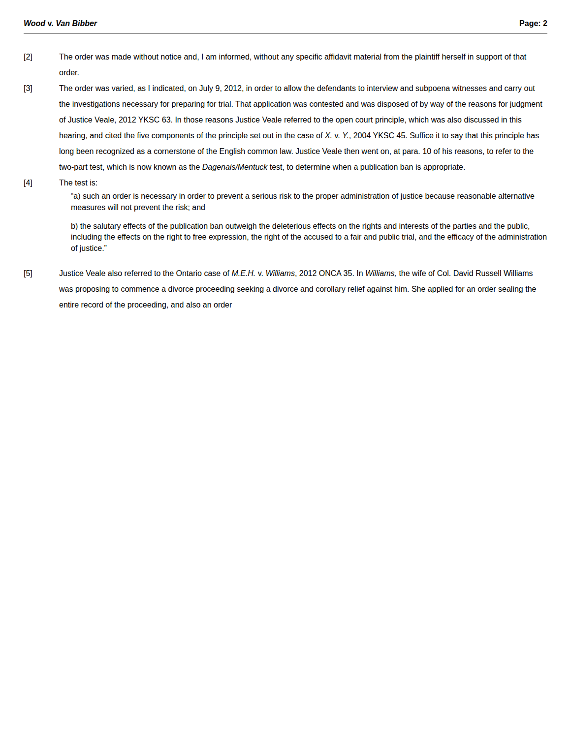Wood v. Van Bibber Page: 2
[2] The order was made without notice and, I am informed, without any specific affidavit material from the plaintiff herself in support of that order.
[3] The order was varied, as I indicated, on July 9, 2012, in order to allow the defendants to interview and subpoena witnesses and carry out the investigations necessary for preparing for trial. That application was contested and was disposed of by way of the reasons for judgment of Justice Veale, 2012 YKSC 63. In those reasons Justice Veale referred to the open court principle, which was also discussed in this hearing, and cited the five components of the principle set out in the case of X. v. Y., 2004 YKSC 45. Suffice it to say that this principle has long been recognized as a cornerstone of the English common law. Justice Veale then went on, at para. 10 of his reasons, to refer to the two-part test, which is now known as the Dagenais/Mentuck test, to determine when a publication ban is appropriate.
[4] The test is:
“a) such an order is necessary in order to prevent a serious risk to the proper administration of justice because reasonable alternative measures will not prevent the risk; and
b) the salutary effects of the publication ban outweigh the deleterious effects on the rights and interests of the parties and the public, including the effects on the right to free expression, the right of the accused to a fair and public trial, and the efficacy of the administration of justice.”
[5] Justice Veale also referred to the Ontario case of M.E.H. v. Williams, 2012 ONCA 35. In Williams, the wife of Col. David Russell Williams was proposing to commence a divorce proceeding seeking a divorce and corollary relief against him. She applied for an order sealing the entire record of the proceeding, and also an order